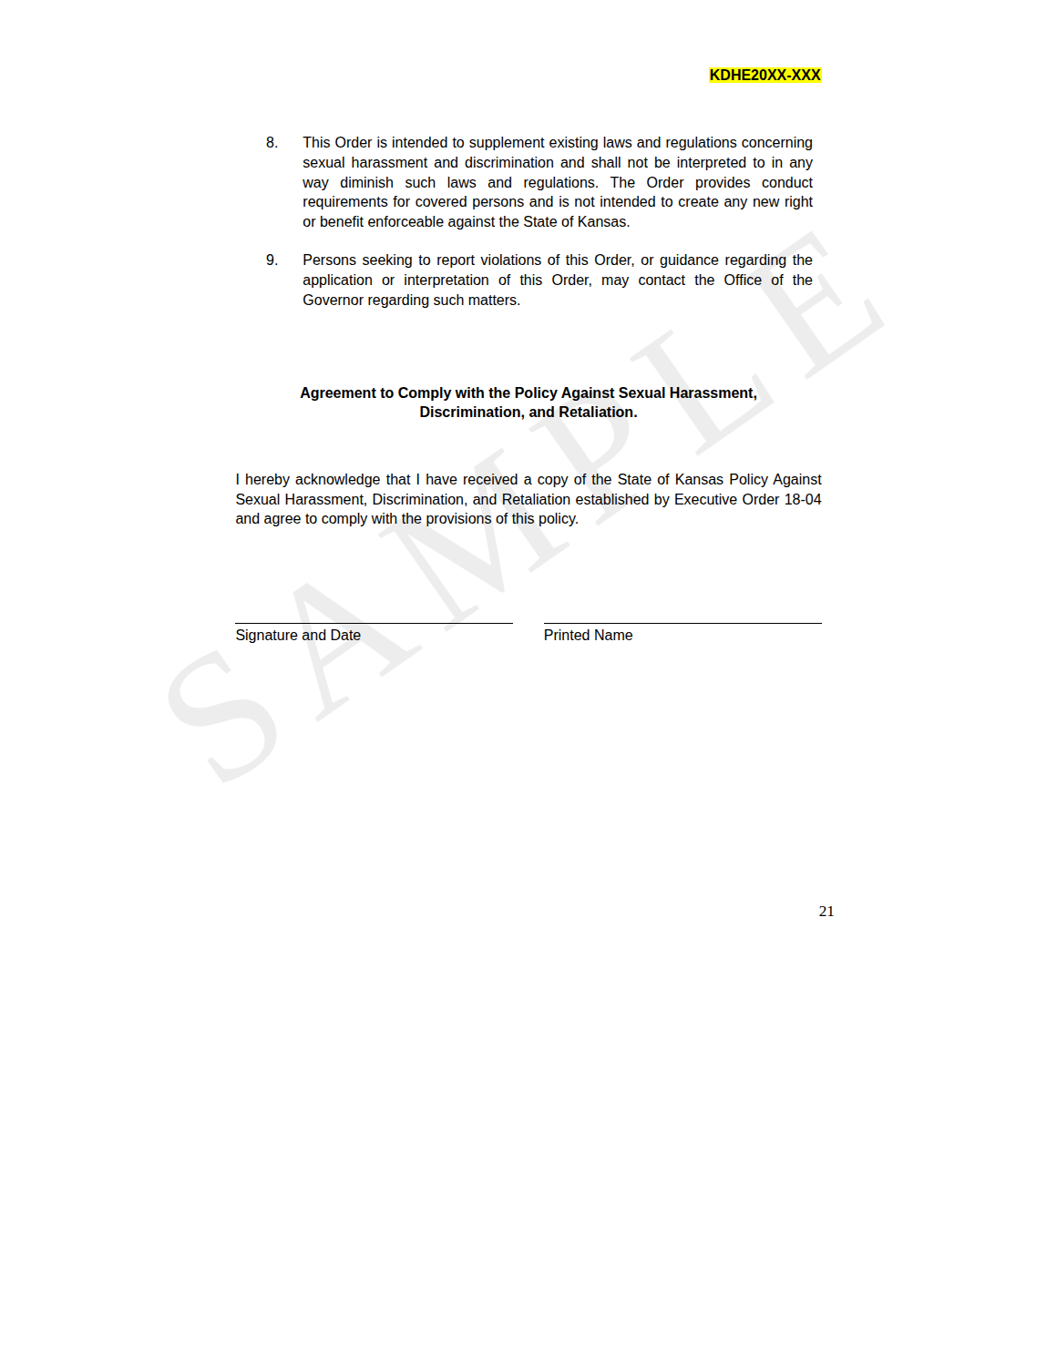SAMPLE
KDHE20XX-XXX
8. This Order is intended to supplement existing laws and regulations concerning sexual harassment and discrimination and shall not be interpreted to in any way diminish such laws and regulations. The Order provides conduct requirements for covered persons and is not intended to create any new right or benefit enforceable against the State of Kansas.
9. Persons seeking to report violations of this Order, or guidance regarding the application or interpretation of this Order, may contact the Office of the Governor regarding such matters.
Agreement to Comply with the Policy Against Sexual Harassment, Discrimination, and Retaliation.
I hereby acknowledge that I have received a copy of the State of Kansas Policy Against Sexual Harassment, Discrimination, and Retaliation established by Executive Order 18-04 and agree to comply with the provisions of this policy.
Signature and Date
Printed Name
21